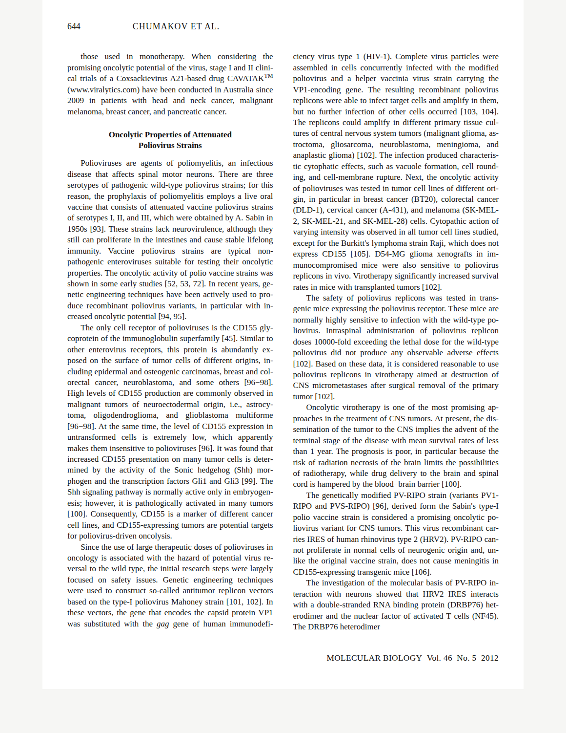644 Chumakov et al.
those used in monotherapy. When considering the promising oncolytic potential of the virus, stage I and II clinical trials of a Coxsackievirus A21-based drug CAVATAKTM (www.viralytics.com) have been conducted in Australia since 2009 in patients with head and neck cancer, malignant melanoma, breast cancer, and pancreatic cancer.
Oncolytic Properties of Attenuated
Poliovirus Strains
Polioviruses are agents of poliomyelitis, an infectious disease that affects spinal motor neurons. There are three serotypes of pathogenic wild-type poliovirus strains; for this reason, the prophylaxis of poliomyelitis employs a live oral vaccine that consists of attenuated vaccine poliovirus strains of serotypes I, II, and III, which were obtained by A. Sabin in 1950s [93]. These strains lack neurovirulence, although they still can proliferate in the intestines and cause stable lifelong immunity. Vaccine poliovirus strains are typical nonpathogenic enteroviruses suitable for testing their oncolytic properties. The oncolytic activity of polio vaccine strains was shown in some early studies [52, 53, 72]. In recent years, genetic engineering techniques have been actively used to produce recombinant poliovirus variants, in particular with increased oncolytic potential [94, 95].
The only cell receptor of polioviruses is the CD155 glycoprotein of the immunoglobulin superfamily [45]. Similar to other enterovirus receptors, this protein is abundantly exposed on the surface of tumor cells of different origins, including epidermal and osteogenic carcinomas, breast and colorectal cancer, neuroblastoma, and some others [96−98]. High levels of CD155 production are commonly observed in malignant tumors of neuroectodermal origin, i.e., astrocytoma, oligodendroglioma, and glioblastoma multiforme [96−98]. At the same time, the level of CD155 expression in untransformed cells is extremely low, which apparently makes them insensitive to polioviruses [96]. It was found that increased CD155 presentation on many tumor cells is determined by the activity of the Sonic hedgehog (Shh) morphogen and the transcription factors Gli1 and Gli3 [99]. The Shh signaling pathway is normally active only in embryogenesis; however, it is pathologically activated in many tumors [100]. Consequently, CD155 is a marker of different cancer cell lines, and CD155-expressing tumors are potential targets for poliovirus-driven oncolysis.
Since the use of large therapeutic doses of polioviruses in oncology is associated with the hazard of potential virus reversal to the wild type, the initial research steps were largely focused on safety issues. Genetic engineering techniques were used to construct so-called antitumor replicon vectors based on the type-I poliovirus Mahoney strain [101, 102]. In these vectors, the gene that encodes the capsid protein VP1 was substituted with the gag gene of human immunodeficiency virus type 1 (HIV-1). Complete virus particles were assembled in cells concurrently infected with the modified poliovirus and a helper vaccinia virus strain carrying the VP1-encoding gene. The resulting recombinant poliovirus replicons were able to infect target cells and amplify in them, but no further infection of other cells occurred [103, 104]. The replicons could amplify in different primary tissue cultures of central nervous system tumors (malignant glioma, astroctoma, gliosarcoma, neuroblastoma, meningioma, and anaplastic glioma) [102]. The infection produced characteristic cytophatic effects, such as vacuole formation, cell rounding, and cell-membrane rupture. Next, the oncolytic activity of polioviruses was tested in tumor cell lines of different origin, in particular in breast cancer (BT20), colorectal cancer (DLD-1), cervical cancer (A-431), and melanoma (SK-MEL-2, SK-MEL-21, and SK-MEL-28) cells. Cytopathic action of varying intensity was observed in all tumor cell lines studied, except for the Burkitt's lymphoma strain Raji, which does not express CD155 [105]. D54-MG glioma xenografts in immunocompromised mice were also sensitive to poliovirus replicons in vivo. Virotherapy significantly increased survival rates in mice with transplanted tumors [102].
The safety of poliovirus replicons was tested in transgenic mice expressing the poliovirus receptor. These mice are normally highly sensitive to infection with the wild-type poliovirus. Intraspinal administration of poliovirus replicon doses 10000-fold exceeding the lethal dose for the wild-type poliovirus did not produce any observable adverse effects [102]. Based on these data, it is considered reasonable to use poliovirus replicons in virotherapy aimed at destruction of CNS micrometastases after surgical removal of the primary tumor [102].
Oncolytic virotherapy is one of the most promising approaches in the treatment of CNS tumors. At present, the dissemination of the tumor to the CNS implies the advent of the terminal stage of the disease with mean survival rates of less than 1 year. The prognosis is poor, in particular because the risk of radiation necrosis of the brain limits the possibilities of radiotherapy, while drug delivery to the brain and spinal cord is hampered by the blood−brain barrier [100].
The genetically modified PV-RIPO strain (variants PV1-RIPO and PVS-RIPO) [96], derived form the Sabin's type-I polio vaccine strain is considered a promising oncolytic poliovirus variant for CNS tumors. This virus recombinant carries IRES of human rhinovirus type 2 (HRV2). PV-RIPO cannot proliferate in normal cells of neurogenic origin and, unlike the original vaccine strain, does not cause meningitis in CD155-expressing transgenic mice [106].
The investigation of the molecular basis of PV-RIPO interaction with neurons showed that HRV2 IRES interacts with a double-stranded RNA binding protein (DRBP76) heterodimer and the nuclear factor of activated T cells (NF45). The DRBP76 heterodimer
Molecular Biology Vol. 46 No. 5 2012